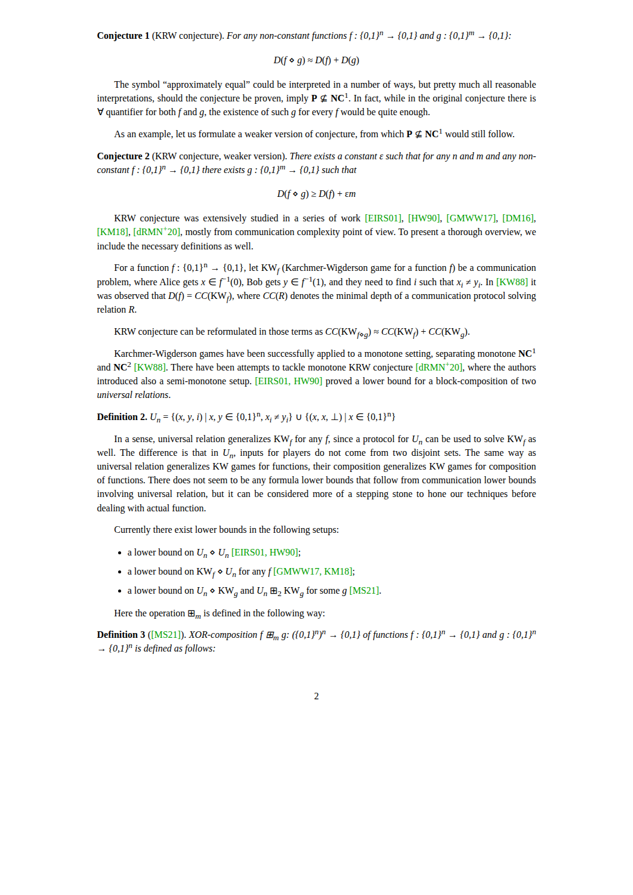Conjecture 1 (KRW conjecture). For any non-constant functions f : {0,1}n → {0,1} and g : {0,1}m → {0,1}:
D(f ⋄ g) ≈ D(f) + D(g)
The symbol “approximately equal” could be interpreted in a number of ways, but pretty much all reasonable interpretations, should the conjecture be proven, imply P ⊈ NC1. In fact, while in the original conjecture there is ∀ quantifier for both f and g, the existence of such g for every f would be quite enough.
As an example, let us formulate a weaker version of conjecture, from which P ⊈ NC1 would still follow.
Conjecture 2 (KRW conjecture, weaker version). There exists a constant ε such that for any n and m and any non-constant f : {0,1}n → {0,1} there exists g : {0,1}m → {0,1} such that
D(f ⋄ g) ≥ D(f) + εm
KRW conjecture was extensively studied in a series of work [EIRS01], [HW90], [GMWW17], [DM16], [KM18], [dRMN+20], mostly from communication complexity point of view. To present a thorough overview, we include the necessary definitions as well.
For a function f : {0,1}n → {0,1}, let KWf (Karchmer-Wigderson game for a function f) be a communication problem, where Alice gets x ∈ f−1(0), Bob gets y ∈ f−1(1), and they need to find i such that xi ≠ yi. In [KW88] it was observed that D(f) = CC(KWf), where CC(R) denotes the minimal depth of a communication protocol solving relation R.
KRW conjecture can be reformulated in those terms as CC(KWf⋄g) ≈ CC(KWf) + CC(KWg).
Karchmer-Wigderson games have been successfully applied to a monotone setting, separating monotone NC1 and NC2 [KW88]. There have been attempts to tackle monotone KRW conjecture [dRMN+20], where the authors introduced also a semi-monotone setup. [EIRS01, HW90] proved a lower bound for a block-composition of two universal relations.
Definition 2. Un = {(x, y, i) | x, y ∈ {0,1}n, xi ≠ yi} ∪ {(x, x, ⊥) | x ∈ {0,1}n}
In a sense, universal relation generalizes KWf for any f, since a protocol for Un can be used to solve KWf as well. The difference is that in Un, inputs for players do not come from two disjoint sets. The same way as universal relation generalizes KW games for functions, their composition generalizes KW games for composition of functions. There does not seem to be any formula lower bounds that follow from communication lower bounds involving universal relation, but it can be considered more of a stepping stone to hone our techniques before dealing with actual function.
Currently there exist lower bounds in the following setups:
a lower bound on Un ⋄ Un [EIRS01, HW90];
a lower bound on KWf ⋄ Un for any f [GMWW17, KM18];
a lower bound on Un ⋄ KWg and Un ⊞2 KWg for some g [MS21].
Here the operation ⊞m is defined in the following way:
Definition 3 ([MS21]). XOR-composition f ⊞m g: ({0,1}n)n → {0,1} of functions f : {0,1}n → {0,1} and g : {0,1}n → {0,1}n is defined as follows:
2